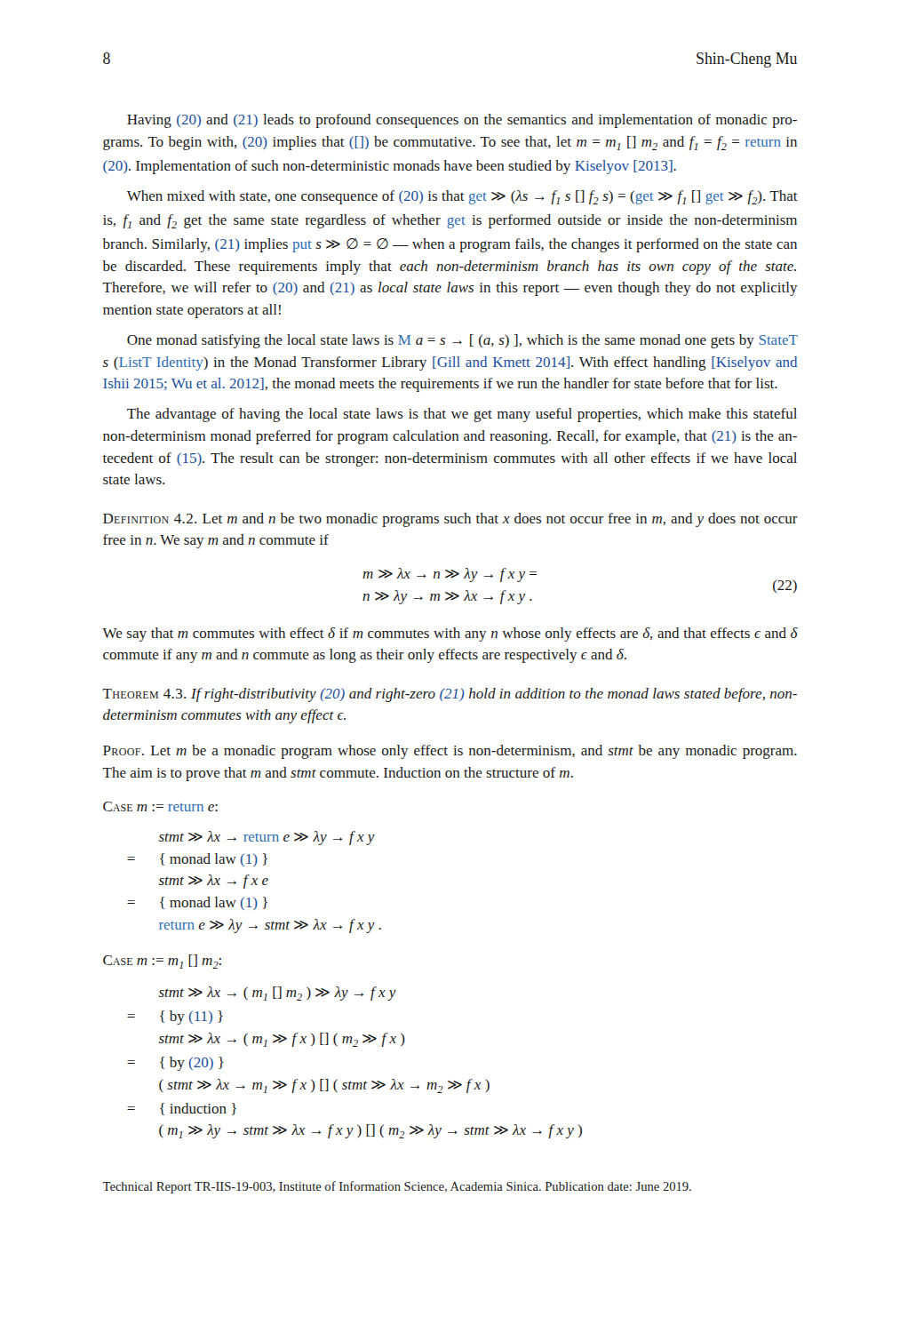8 Shin-Cheng Mu
Having (20) and (21) leads to profound consequences on the semantics and implementation of monadic programs. To begin with, (20) implies that ([]) be commutative. To see that, let m = m1 [] m2 and f1 = f2 = return in (20). Implementation of such non-deterministic monads have been studied by Kiselyov [2013].
When mixed with state, one consequence of (20) is that get ≫ (λs → f1 s [] f2 s) = (get ≫ f1 [] get ≫ f2). That is, f1 and f2 get the same state regardless of whether get is performed outside or inside the non-determinism branch. Similarly, (21) implies put s ≫ ∅ = ∅ — when a program fails, the changes it performed on the state can be discarded. These requirements imply that each non-determinism branch has its own copy of the state. Therefore, we will refer to (20) and (21) as local state laws in this report — even though they do not explicitly mention state operators at all!
One monad satisfying the local state laws is M a = s → [ (a, s) ], which is the same monad one gets by StateT s (ListT Identity) in the Monad Transformer Library [Gill and Kmett 2014]. With effect handling [Kiselyov and Ishii 2015; Wu et al. 2012], the monad meets the requirements if we run the handler for state before that for list.
The advantage of having the local state laws is that we get many useful properties, which make this stateful non-determinism monad preferred for program calculation and reasoning. Recall, for example, that (21) is the antecedent of (15). The result can be stronger: non-determinism commutes with all other effects if we have local state laws.
Definition 4.2. Let m and n be two monadic programs such that x does not occur free in m, and y does not occur free in n. We say m and n commute if
m ≫ λx → n ≫ λy → f x y =
n ≫ λy → m ≫ λx → f x y .
(22)
We say that m commutes with effect δ if m commutes with any n whose only effects are δ, and that effects ϵ and δ commute if any m and n commute as long as their only effects are respectively ϵ and δ.
Theorem 4.3. If right-distributivity (20) and right-zero (21) hold in addition to the monad laws stated before, non-determinism commutes with any effect ϵ.
Proof. Let m be a monadic program whose only effect is non-determinism, and stmt be any monadic program. The aim is to prove that m and stmt commute. Induction on the structure of m.
Case m := return e:
stmt ≫ λx → return e ≫ λy → f x y
={ monad law (1) }
stmt ≫ λx → f x e
={ monad law (1) }
return e ≫ λy → stmt ≫ λx → f x y .
Case m := m1 [] m2:
stmt ≫ λx → ( m1 [] m2 ) ≫ λy → f x y
={ by (11) }
stmt ≫ λx → ( m1 ≫ f x ) [] ( m2 ≫ f x )
={ by (20) }
( stmt ≫ λx → m1 ≫ f x ) [] ( stmt ≫ λx → m2 ≫ f x )
={ induction }
( m1 ≫ λy → stmt ≫ λx → f x y ) [] ( m2 ≫ λy → stmt ≫ λx → f x y )
Technical Report TR-IIS-19-003, Institute of Information Science, Academia Sinica. Publication date: June 2019.